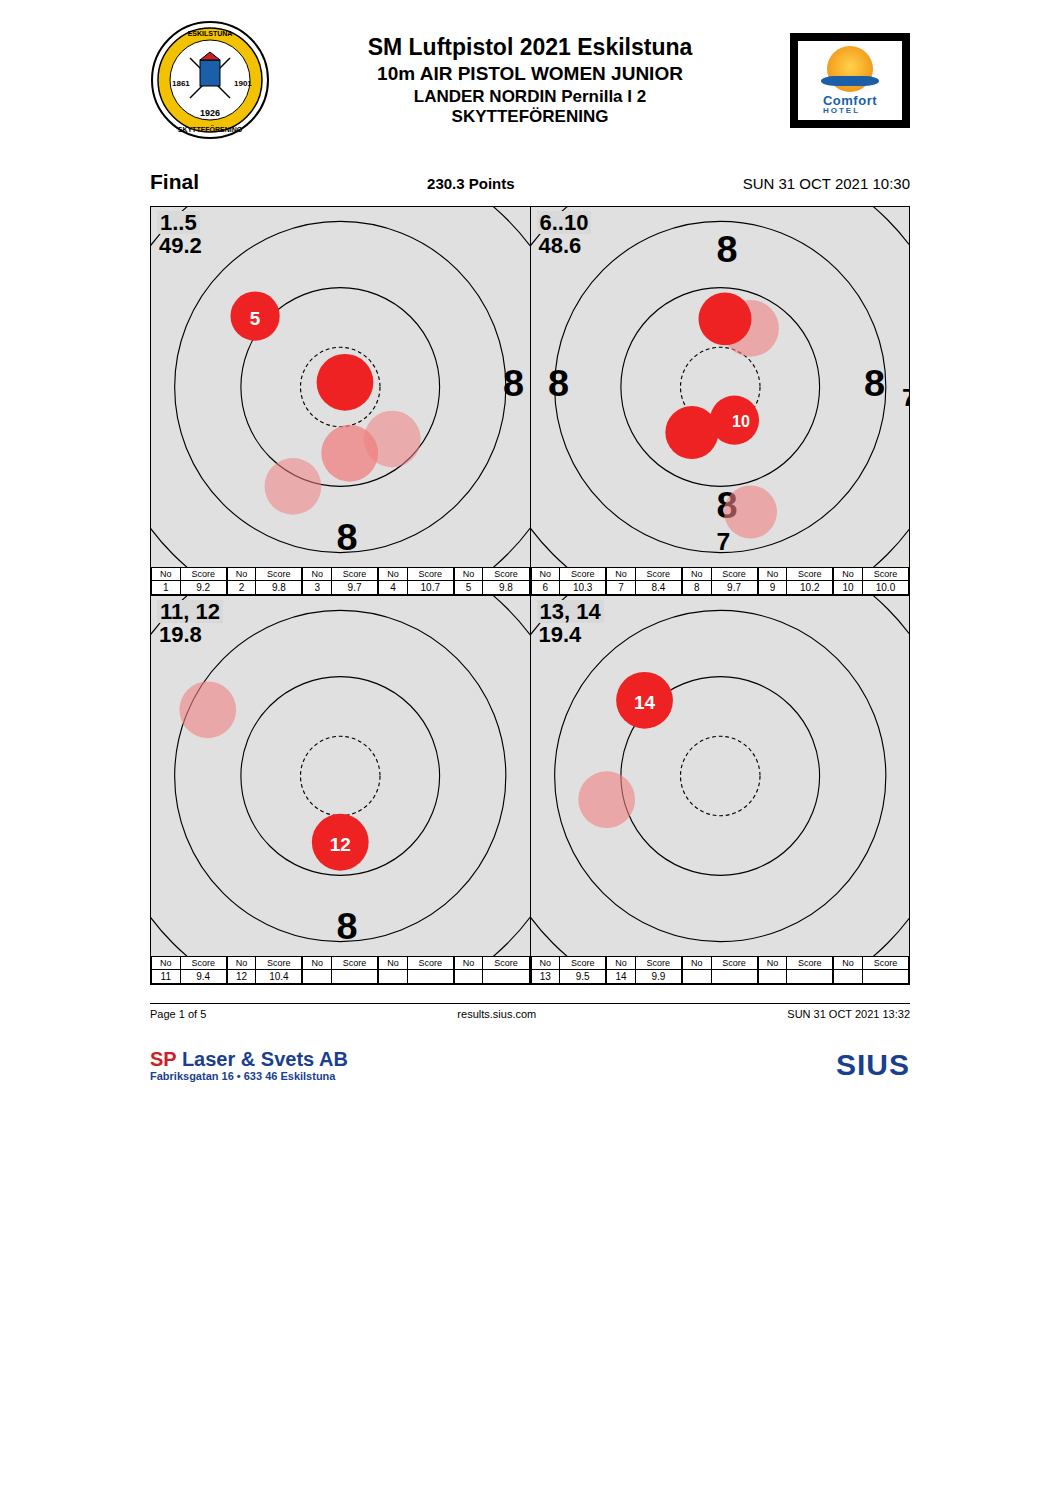ESKILSTUNA SKYTTEFÖRENING 1861 1901 1926
SM Luftpistol 2021 Eskilstuna
10m AIR PISTOL WOMEN JUNIOR
LANDER NORDIN Pernilla I 2
SKYTTEFÖRENING
ComfortHOTEL
Final
230.3 Points
SUN 31 OCT 2021 10:30
| 1..5 49.2 8 8 5 / No / Score / / --- / --- / / 1 / 9.2 / / No / Score / / --- / --- / / 2 / 9.8 / / No / Score / / --- / --- / / 3 / 9.7 / / No / Score / / --- / --- / / 4 / 10.7 / / No / Score / / --- / --- / / 5 / 9.8 / | 6..10 48.6 8 8 8 8 7 7 10 / No / Score / / --- / --- / / 6 / 10.3 / / No / Score / / --- / --- / / 7 / 8.4 / / No / Score / / --- / --- / / 8 / 9.7 / / No / Score / / --- / --- / / 9 / 10.2 / / No / Score / / --- / --- / / 10 / 10.0 / |
| 11, 12 19.8 8 12 / No / Score / / --- / --- / / 11 / 9.4 / / No / Score / / --- / --- / / 12 / 10.4 / / No / Score / / --- / --- / / No / Score / / --- / --- / / No / Score / / --- / --- / | 13, 14 19.4 14 / No / Score / / --- / --- / / 13 / 9.5 / / No / Score / / --- / --- / / 14 / 9.9 / / No / Score / / --- / --- / / No / Score / / --- / --- / / No / Score / / --- / --- / |
Page 1 of 5
results.sius.com
SUN 31 OCT 2021 13:32
SP Laser & Svets AB
Fabriksgatan 16 • 633 46 Eskilstuna
SIUS